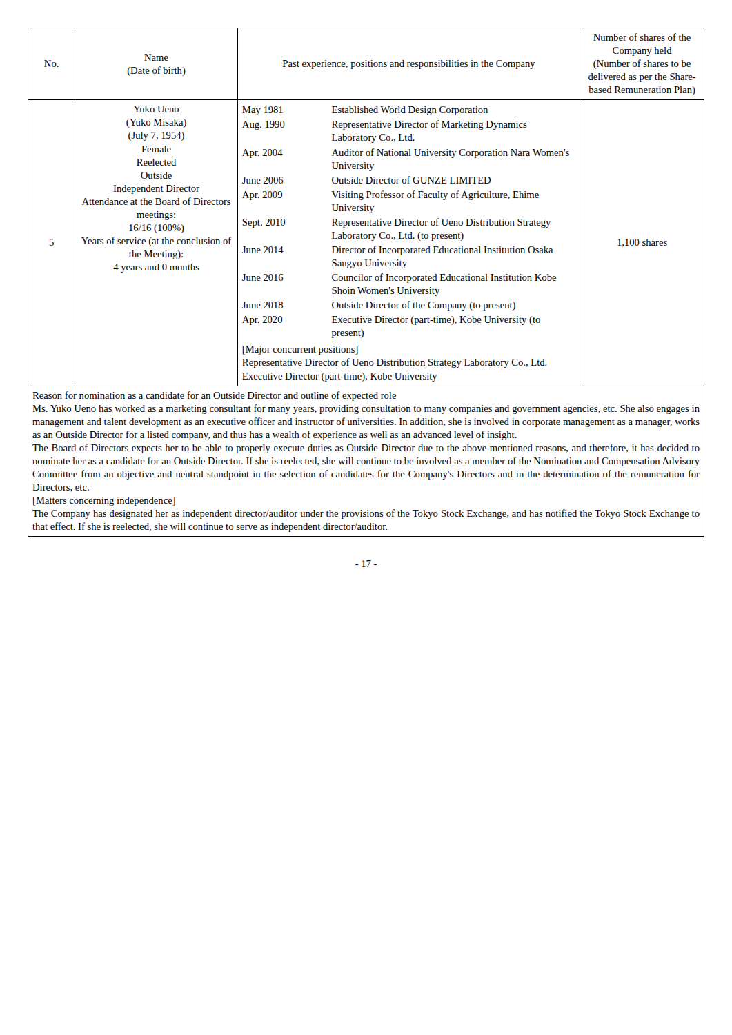| No. | Name (Date of birth) | Past experience, positions and responsibilities in the Company | Number of shares of the Company held (Number of shares to be delivered as per the Share-based Remuneration Plan) |
| --- | --- | --- | --- |
| 5 | Yuko Ueno (Yuko Misaka) (July 7, 1954) Female Reelected Outside Independent Director Attendance at the Board of Directors meetings: 16/16 (100%) Years of service (at the conclusion of the Meeting): 4 years and 0 months | / May 1981 / Established World Design Corporation / / Aug. 1990 / Representative Director of Marketing Dynamics Laboratory Co., Ltd. / / Apr. 2004 / Auditor of National University Corporation Nara Women's University / / June 2006 / Outside Director of GUNZE LIMITED / / Apr. 2009 / Visiting Professor of Faculty of Agriculture, Ehime University / / Sept. 2010 / Representative Director of Ueno Distribution Strategy Laboratory Co., Ltd. (to present) / / June 2014 / Director of Incorporated Educational Institution Osaka Sangyo University / / June 2016 / Councilor of Incorporated Educational Institution Kobe Shoin Women's University / / June 2018 / Outside Director of the Company (to present) / / Apr. 2020 / Executive Director (part-time), Kobe University (to present) / [Major concurrent positions] Representative Director of Ueno Distribution Strategy Laboratory Co., Ltd. Executive Director (part-time), Kobe University | 1,100 shares |
| Reason for nomination as a candidate for an Outside Director and outline of expected role Ms. Yuko Ueno has worked as a marketing consultant for many years, providing consultation to many companies and government agencies, etc. She also engages in management and talent development as an executive officer and instructor of universities. In addition, she is involved in corporate management as a manager, works as an Outside Director for a listed company, and thus has a wealth of experience as well as an advanced level of insight. The Board of Directors expects her to be able to properly execute duties as Outside Director due to the above mentioned reasons, and therefore, it has decided to nominate her as a candidate for an Outside Director. If she is reelected, she will continue to be involved as a member of the Nomination and Compensation Advisory Committee from an objective and neutral standpoint in the selection of candidates for the Company's Directors and in the determination of the remuneration for Directors, etc. [Matters concerning independence] The Company has designated her as independent director/auditor under the provisions of the Tokyo Stock Exchange, and has notified the Tokyo Stock Exchange to that effect. If she is reelected, she will continue to serve as independent director/auditor. |
- 17 -